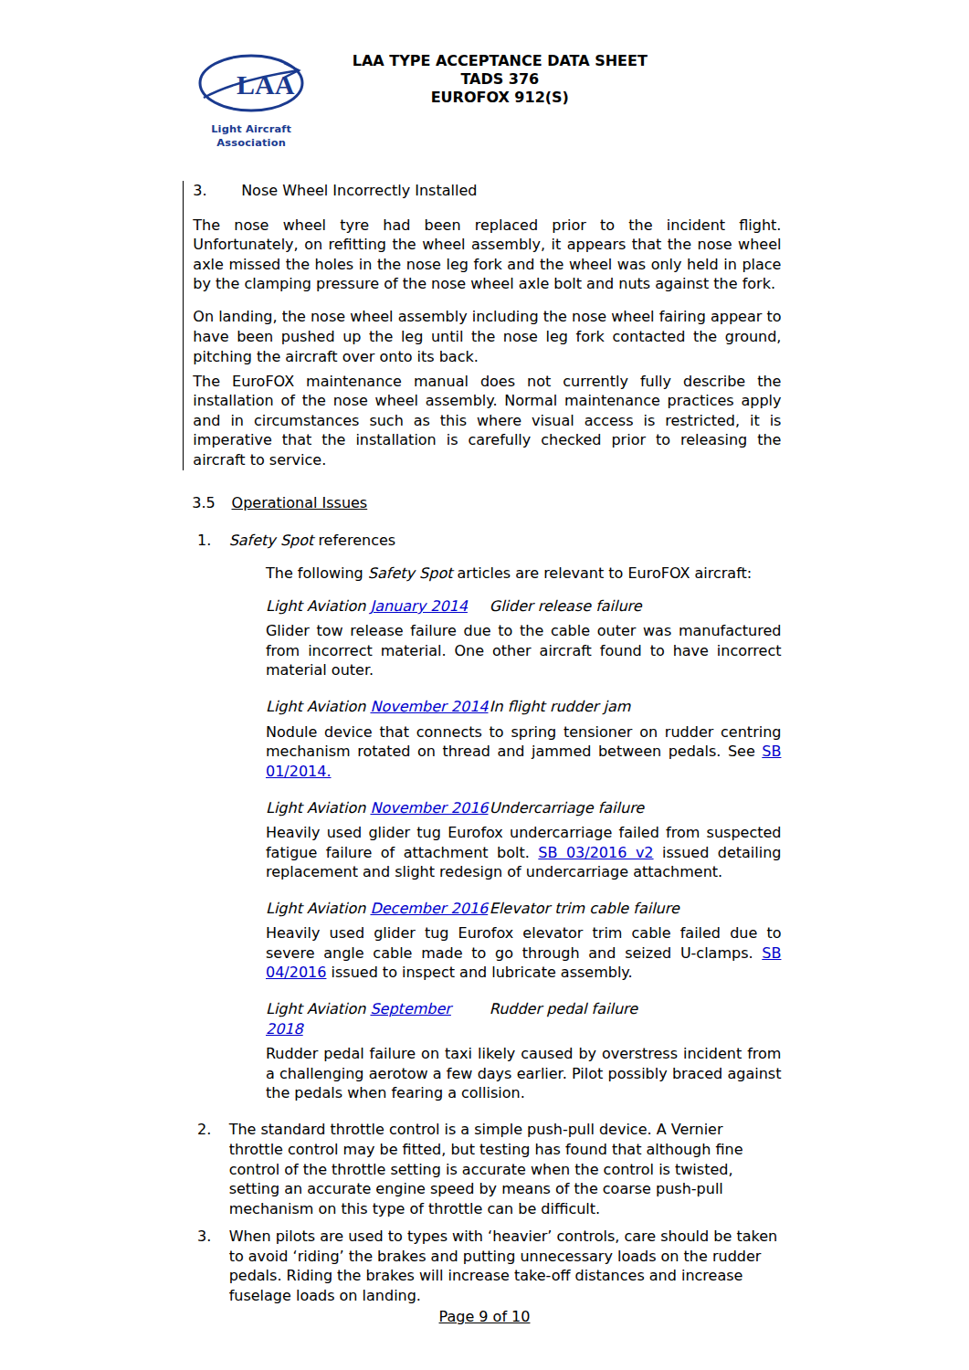LAA
Light Aircraft Association
LAA TYPE ACCEPTANCE DATA SHEET
TADS 376
EUROFOX 912(S)
3. Nose Wheel Incorrectly Installed
The nose wheel tyre had been replaced prior to the incident flight. Unfortunately, on refitting the wheel assembly, it appears that the nose wheel axle missed the holes in the nose leg fork and the wheel was only held in place by the clamping pressure of the nose wheel axle bolt and nuts against the fork.
On landing, the nose wheel assembly including the nose wheel fairing appear to have been pushed up the leg until the nose leg fork contacted the ground, pitching the aircraft over onto its back.
The EuroFOX maintenance manual does not currently fully describe the installation of the nose wheel assembly. Normal maintenance practices apply and in circumstances such as this where visual access is restricted, it is imperative that the installation is carefully checked prior to releasing the aircraft to service.
3.5 Operational Issues
1. Safety Spot references
The following Safety Spot articles are relevant to EuroFOX aircraft:
Light Aviation January 2014
Glider release failure
Glider tow release failure due to the cable outer was manufactured from incorrect material. One other aircraft found to have incorrect material outer.
Light Aviation November 2014
In flight rudder jam
Nodule device that connects to spring tensioner on rudder centring mechanism rotated on thread and jammed between pedals. See SB 01/2014.
Light Aviation November 2016
Undercarriage failure
Heavily used glider tug Eurofox undercarriage failed from suspected fatigue failure of attachment bolt. SB 03/2016 v2 issued detailing replacement and slight redesign of undercarriage attachment.
Light Aviation December 2016
Elevator trim cable failure
Heavily used glider tug Eurofox elevator trim cable failed due to severe angle cable made to go through and seized U-clamps. SB 04/2016 issued to inspect and lubricate assembly.
Light Aviation September 2018
Rudder pedal failure
Rudder pedal failure on taxi likely caused by overstress incident from a challenging aerotow a few days earlier. Pilot possibly braced against the pedals when fearing a collision.
2. The standard throttle control is a simple push-pull device. A Vernier throttle control may be fitted, but testing has found that although fine control of the throttle setting is accurate when the control is twisted, setting an accurate engine speed by means of the coarse push-pull mechanism on this type of throttle can be difficult.
3. When pilots are used to types with ‘heavier’ controls, care should be taken to avoid ‘riding’ the brakes and putting unnecessary loads on the rudder pedals. Riding the brakes will increase take-off distances and increase fuselage loads on landing.
Page 9 of 10